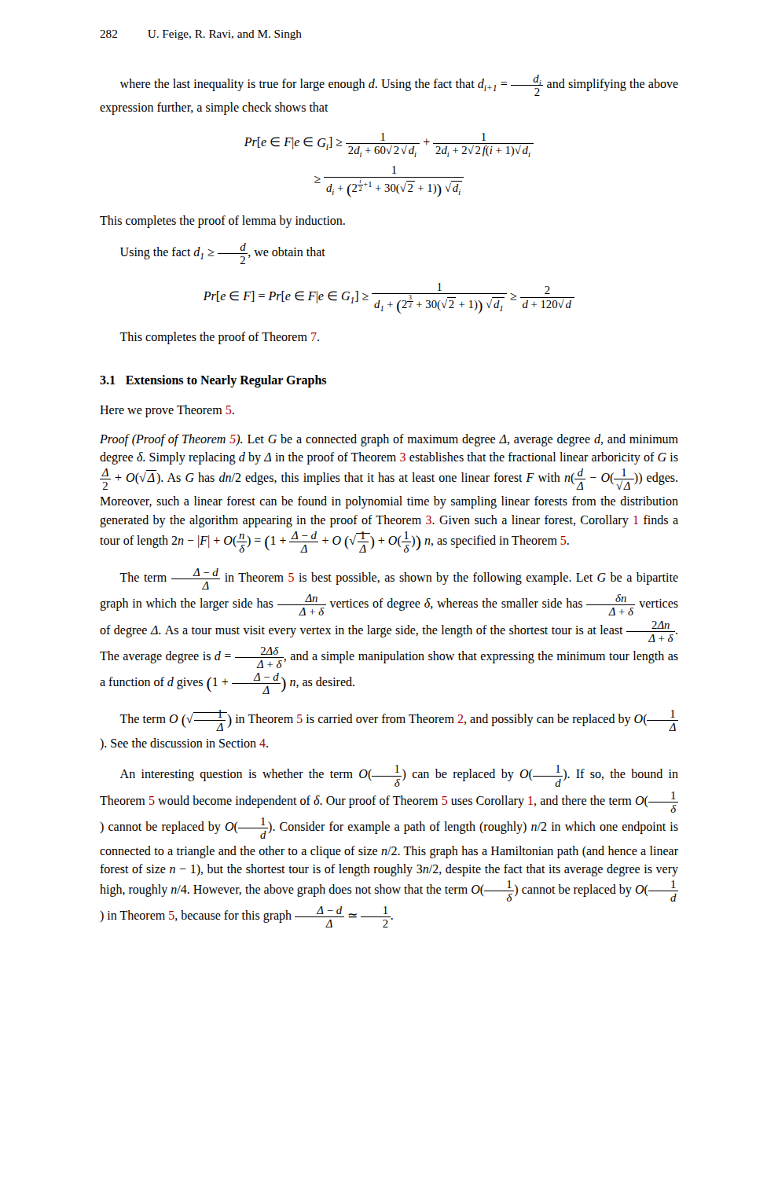282 U. Feige, R. Ravi, and M. Singh
where the last inequality is true for large enough d. Using the fact that di+1 = di 2 and simplifying the above expression further, a simple check shows that
Pr[e ∈ F|e ∈ Gi] ≥ 12di + 60√2√di + 12di + 2√2 f(i + 1)√di ≥ 1 di + (2i 2+1 + 30(√2 + 1)) √di
This completes the proof of lemma by induction.
Using the fact d1 ≥ d 2, we obtain that
Pr[e ∈ F] = Pr[e ∈ F|e ∈ G1] ≥ 1 d1 + (232 + 30(√2 + 1)) √d1 ≥ 2 d + 120√d
This completes the proof of Theorem 7.
3.1 Extensions to Nearly Regular Graphs
Here we prove Theorem 5.
Proof (Proof of Theorem 5). Let G be a connected graph of maximum degree Δ, average degree d, and minimum degree δ. Simply replacing d by Δ in the proof of Theorem 3 establishes that the fractional linear arboricity of G is Δ 2 + O(√Δ). As G has dn/2 edges, this implies that it has at least one linear forest F with n(dΔ − O(1√Δ)) edges. Moreover, such a linear forest can be found in polynomial time by sampling linear forests from the distribution generated by the algorithm appearing in the proof of Theorem 3. Given such a linear forest, Corollary 1 finds a tour of length 2n − |F| + O(nδ) = (1 + Δ − d Δ + O (√1 Δ) + O(1 δ)) n, as specified in Theorem 5.
The term Δ − d Δ in Theorem 5 is best possible, as shown by the following example. Let G be a bipartite graph in which the larger side has Δn Δ + δ vertices of degree δ, whereas the smaller side has δn Δ + δ vertices of degree Δ. As a tour must visit every vertex in the large side, the length of the shortest tour is at least 2Δn Δ + δ. The average degree is d = 2Δδ Δ + δ, and a simple manipulation show that expressing the minimum tour length as a function of d gives (1 + Δ − d Δ) n, as desired.
The term O (√1 Δ) in Theorem 5 is carried over from Theorem 2, and possibly can be replaced by O(1 Δ). See the discussion in Section 4.
An interesting question is whether the term O(1 δ) can be replaced by O(1 d). If so, the bound in Theorem 5 would become independent of δ. Our proof of Theorem 5 uses Corollary 1, and there the term O(1 δ) cannot be replaced by O(1 d). Consider for example a path of length (roughly) n/2 in which one endpoint is connected to a triangle and the other to a clique of size n/2. This graph has a Hamiltonian path (and hence a linear forest of size n − 1), but the shortest tour is of length roughly 3n/2, despite the fact that its average degree is very high, roughly n/4. However, the above graph does not show that the term O(1 δ) cannot be replaced by O(1 d) in Theorem 5, because for this graph Δ − d Δ ≃ 12.